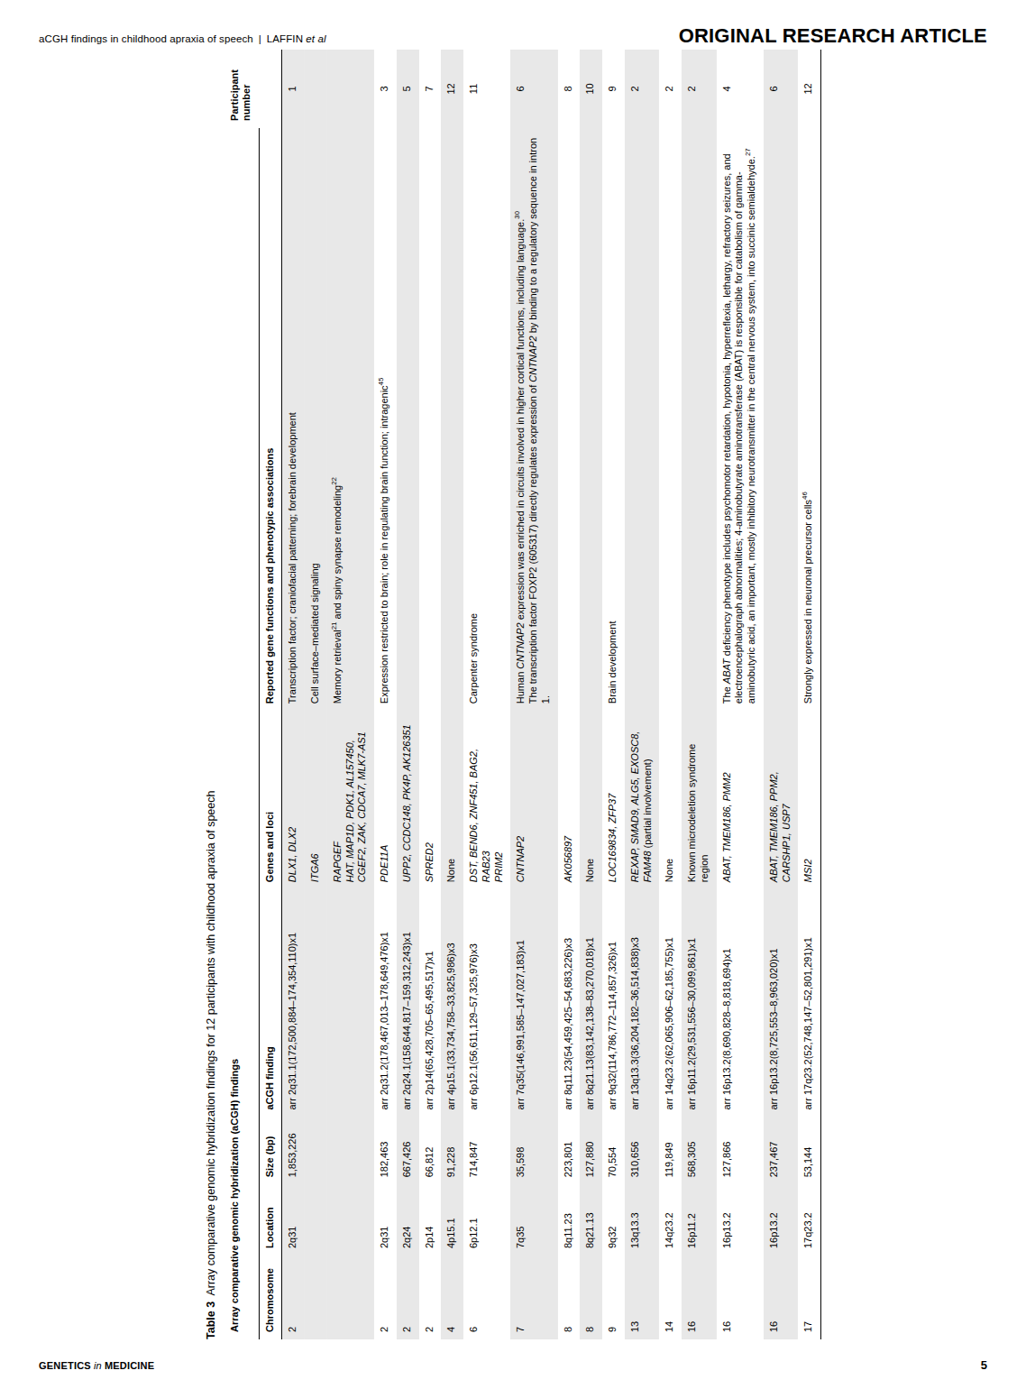aCGH findings in childhood apraxia of speech|LAFFIN et al
ORIGINAL RESEARCH ARTICLE
Table 3 Array comparative genomic hybridization findings for 12 participants with childhood apraxia of speech
| Array comparative genomic hybridization (aCGH) findings | Participant number |
| --- | --- |
| Chromosome | Location | Size (bp) | aCGH finding | Genes and loci | Reported gene functions and phenotypic associations | |
| 2 | 2q31 | 1,853,226 | arr 2q31.1(172,500,884–174,354,110)x1 | DLX1, DLX2 | Transcription factor; craniofacial patterning; forebrain development | 1 |
| | | | | ITGA6 | Cell surface–mediated signaling | |
| | | | | RAPGEF HAT, MAP1D, PDK1, AL157450, CGEF2, ZAK, CDCA7, MLK7-AS1 | Memory retrieval 21 and spiny synapse remodeling 22 | |
| 2 | 2q31 | 182,463 | arr 2q31.2(178,467,013–178,649,476)x1 | PDE11A | Expression restricted to brain; role in regulating brain function; intragenic 45 | 3 |
| 2 | 2q24 | 667,426 | arr 2q24.1(158,644,817–159,312,243)x1 | UPP2, CCDC148, PK4P, AK126351 | | 5 |
| 2 | 2p14 | 66,812 | arr 2p14(65,428,705–65,495,517)x1 | SPRED2 | | 7 |
| 4 | 4p15.1 | 91,228 | arr 4p15.1(33,734,758–33,825,986)x3 | None | | 12 |
| 6 | 6p12.1 | 714,847 | arr 6p12.1(56,611,129–57,325,976)x3 | DST, BEND6, ZNF451, BAG2, RAB23 PRIM2 | Carpenter syndrome | 11 |
| 7 | 7q35 | 35,598 | arr 7q35(146,991,585–147,027,183)x1 | CNTNAP2 | Human CNTNAP2 expression was enriched in circuits involved in higher cortical functions, including language. 30 The transcription factor FOXP2 (605317) directly regulates expression of CNTNAP2 by binding to a regulatory sequence in intron 1. | 6 |
| 8 | 8q11.23 | 223,801 | arr 8q11.23(54,459,425–54,683,226)x3 | AK056897 | | 8 |
| 8 | 8q21.13 | 127,880 | arr 8q21.13(83,142,138–83,270,018)x1 | None | | 10 |
| 9 | 9q32 | 70,554 | arr 9q32(114,786,772–114,857,326)x1 | LOC169834, ZFP37 | Brain development | 9 |
| 13 | 13q13.3 | 310,656 | arr 13q13.3(36,204,182–36,514,838)x3 | REXAP, SMAD9, ALG5, EXOSC8, FAM48 (partial involvement) | | 2 |
| 14 | 14q23.2 | 119,849 | arr 14q23.2(62,065,906–62,185,755)x1 | None | | 2 |
| 16 | 16p11.2 | 568,305 | arr 16p11.2(29,531,556–30,099,861)x1 | Known microdeletion syndrome region | | 2 |
| 16 | 16p13.2 | 127,866 | arr 16p13.2(8,690,828–8,818,694)x1 | ABAT, TMEM186, PMM2 | The ABAT deficiency phenotype includes psychomotor retardation, hypotonia, hyperreflexia, lethargy, refractory seizures, and electroencephalograph abnormalities; 4-aminobutyrate aminotransferase (ABAT) is responsible for catabolism of gamma-aminobutyric acid, an important, mostly inhibitory neurotransmitter in the central nervous system, into succinic semialdehyde. 27 | 4 |
| 16 | 16p13.2 | 237,467 | arr 16p13.2(8,725,553–8,963,020)x1 | ABAT, TMEM186, PPM2, CARSHP1, USP7 | | 6 |
| 17 | 17q23.2 | 53,144 | arr 17q23.2(52,748,147–52,801,291)x1 | MSI2 | Strongly expressed in neuronal precursor cells 46 | 12 |
GENETICS in MEDICINE
5